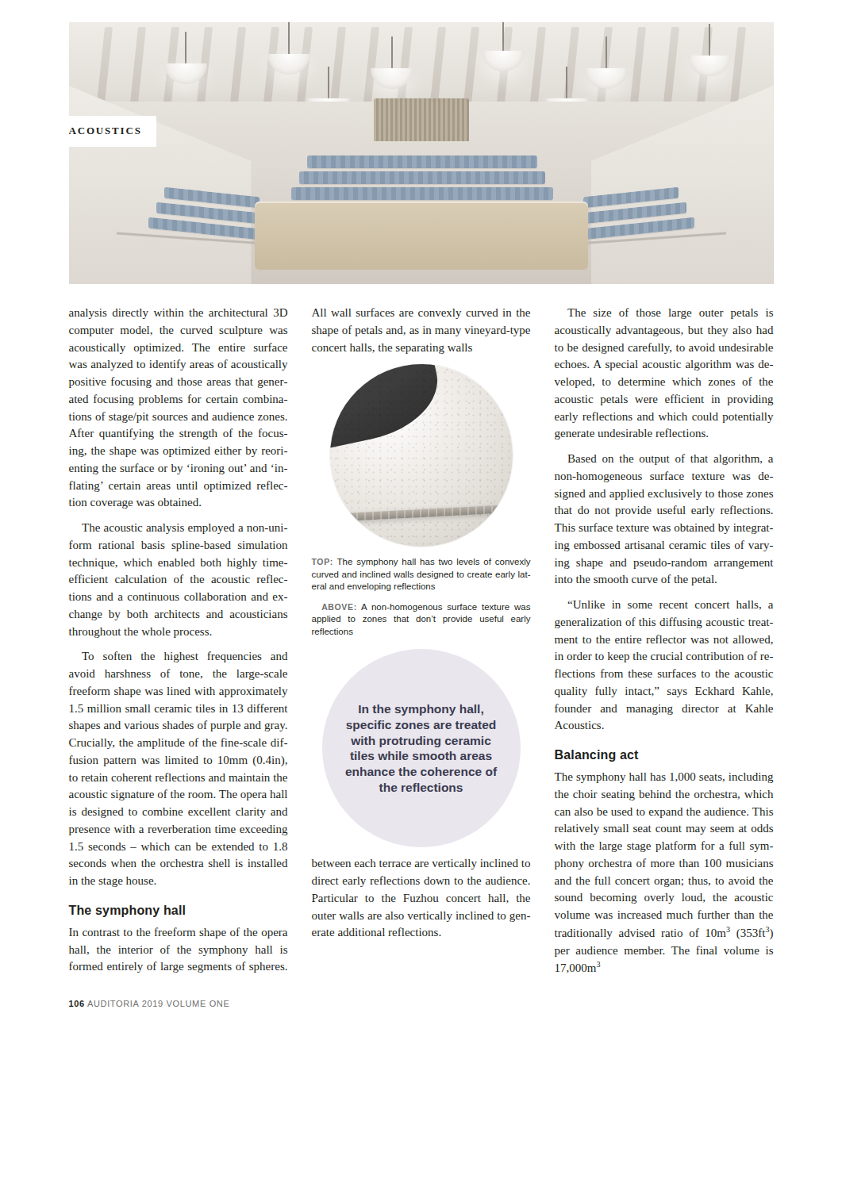ACOUSTICS
analysis directly within the architectural 3D computer model, the curved sculpture was acoustically optimized. The entire surface was analyzed to identify areas of acoustically positive focusing and those areas that generated focusing problems for certain combinations of stage/pit sources and audience zones. After quantifying the strength of the focusing, the shape was optimized either by reorienting the surface or by ‘ironing out’ and ‘inflating’ certain areas until optimized reflection coverage was obtained.
The acoustic analysis employed a non-uniform rational basis spline-based simulation technique, which enabled both highly time-efficient calculation of the acoustic reflections and a continuous collaboration and exchange by both architects and acousticians throughout the whole process.
To soften the highest frequencies and avoid harshness of tone, the large-scale freeform shape was lined with approximately 1.5 million small ceramic tiles in 13 different shapes and various shades of purple and gray. Crucially, the amplitude of the fine-scale diffusion pattern was limited to 10mm (0.4in), to retain coherent reflections and maintain the acoustic signature of the room. The opera hall is designed to combine excellent clarity and presence with a reverberation time exceeding 1.5 seconds – which can be extended to 1.8 seconds when the orchestra shell is installed in the stage house.
The symphony hall
In contrast to the freeform shape of the opera hall, the interior of the symphony hall is formed entirely of large segments of spheres. All wall surfaces are convexly curved in the shape of petals and, as in many vineyard-type concert halls, the separating walls
Top: The symphony hall has two levels of convexly curved and inclined walls designed to create early lateral and enveloping reflections
Above: A non-homogenous surface texture was applied to zones that don’t provide useful early reflections
In the symphony hall, specific zones are treated with protruding ceramic tiles while smooth areas enhance the coherence of the reflections
between each terrace are vertically inclined to direct early reflections down to the audience. Particular to the Fuzhou concert hall, the outer walls are also vertically inclined to generate additional reflections.
The size of those large outer petals is acoustically advantageous, but they also had to be designed carefully, to avoid undesirable echoes. A special acoustic algorithm was developed, to determine which zones of the acoustic petals were efficient in providing early reflections and which could potentially generate undesirable reflections.
Based on the output of that algorithm, a non-homogeneous surface texture was designed and applied exclusively to those zones that do not provide useful early reflections. This surface texture was obtained by integrating embossed artisanal ceramic tiles of varying shape and pseudo-random arrangement into the smooth curve of the petal.
“Unlike in some recent concert halls, a generalization of this diffusing acoustic treatment to the entire reflector was not allowed, in order to keep the crucial contribution of reflections from these surfaces to the acoustic quality fully intact,” says Eckhard Kahle, founder and managing director at Kahle Acoustics.
Balancing act
The symphony hall has 1,000 seats, including the choir seating behind the orchestra, which can also be used to expand the audience. This relatively small seat count may seem at odds with the large stage platform for a full symphony orchestra of more than 100 musicians and the full concert organ; thus, to avoid the sound becoming overly loud, the acoustic volume was increased much further than the traditionally advised ratio of 10m3 (353ft3) per audience member. The final volume is 17,000m3
106 AUDITORIA 2019 VOLUME ONE